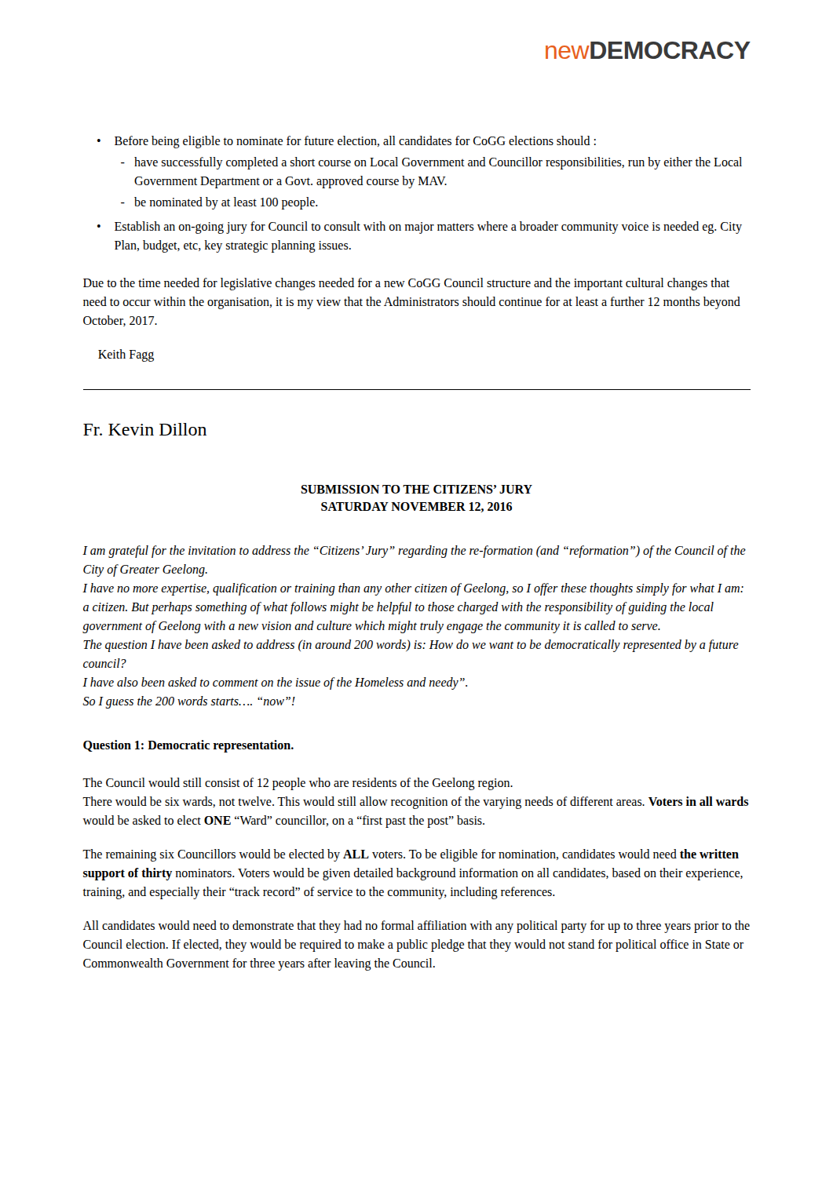new DEMOCRACY
Before being eligible to nominate for future election, all candidates for CoGG elections should :
have successfully completed a short course on Local Government and Councillor responsibilities, run by either the Local Government Department or a Govt. approved course by MAV.
be nominated by at least 100 people.
Establish an on-going jury for Council to consult with on major matters where a broader community voice is needed eg. City Plan, budget, etc, key strategic planning issues.
Due to the time needed for legislative changes needed for a new CoGG Council structure and the important cultural changes that need to occur within the organisation, it is my view that the Administrators should continue for at least a further 12 months beyond October, 2017.
Keith Fagg
Fr. Kevin Dillon
SUBMISSION TO THE CITIZENS’ JURY
SATURDAY NOVEMBER 12, 2016
I am grateful for the invitation to address the “Citizens’ Jury” regarding the re-formation (and “reformation”) of the Council of the City of Greater Geelong.
I have no more expertise, qualification or training than any other citizen of Geelong, so I offer these thoughts simply for what I am: a citizen. But perhaps something of what follows might be helpful to those charged with the responsibility of guiding the local government of Geelong with a new vision and culture which might truly engage the community it is called to serve.
The question I have been asked to address (in around 200 words) is: How do we want to be democratically represented by a future council?
I have also been asked to comment on the issue of the Homeless and needy”.
So I guess the 200 words starts…. “now”!
Question 1: Democratic representation.
The Council would still consist of 12 people who are residents of the Geelong region.
There would be six wards, not twelve. This would still allow recognition of the varying needs of different areas. Voters in all wards would be asked to elect ONE “Ward” councillor, on a “first past the post” basis.
The remaining six Councillors would be elected by ALL voters. To be eligible for nomination, candidates would need the written support of thirty nominators. Voters would be given detailed background information on all candidates, based on their experience, training, and especially their “track record” of service to the community, including references.
All candidates would need to demonstrate that they had no formal affiliation with any political party for up to three years prior to the Council election. If elected, they would be required to make a public pledge that they would not stand for political office in State or Commonwealth Government for three years after leaving the Council.